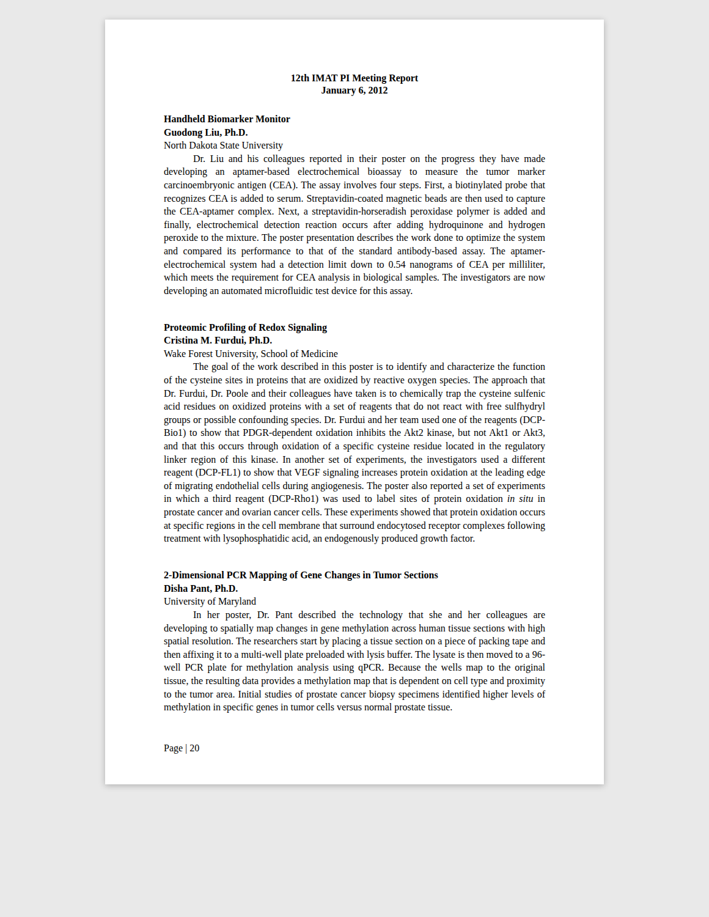12th IMAT PI Meeting Report January 6, 2012
Handheld Biomarker Monitor
Guodong Liu, Ph.D.
North Dakota State University
Dr. Liu and his colleagues reported in their poster on the progress they have made developing an aptamer-based electrochemical bioassay to measure the tumor marker carcinoembryonic antigen (CEA). The assay involves four steps. First, a biotinylated probe that recognizes CEA is added to serum. Streptavidin-coated magnetic beads are then used to capture the CEA-aptamer complex. Next, a streptavidin-horseradish peroxidase polymer is added and finally, electrochemical detection reaction occurs after adding hydroquinone and hydrogen peroxide to the mixture. The poster presentation describes the work done to optimize the system and compared its performance to that of the standard antibody-based assay. The aptamer-electrochemical system had a detection limit down to 0.54 nanograms of CEA per milliliter, which meets the requirement for CEA analysis in biological samples. The investigators are now developing an automated microfluidic test device for this assay.
Proteomic Profiling of Redox Signaling
Cristina M. Furdui, Ph.D.
Wake Forest University, School of Medicine
The goal of the work described in this poster is to identify and characterize the function of the cysteine sites in proteins that are oxidized by reactive oxygen species. The approach that Dr. Furdui, Dr. Poole and their colleagues have taken is to chemically trap the cysteine sulfenic acid residues on oxidized proteins with a set of reagents that do not react with free sulfhydryl groups or possible confounding species. Dr. Furdui and her team used one of the reagents (DCP-Bio1) to show that PDGR-dependent oxidation inhibits the Akt2 kinase, but not Akt1 or Akt3, and that this occurs through oxidation of a specific cysteine residue located in the regulatory linker region of this kinase. In another set of experiments, the investigators used a different reagent (DCP-FL1) to show that VEGF signaling increases protein oxidation at the leading edge of migrating endothelial cells during angiogenesis. The poster also reported a set of experiments in which a third reagent (DCP-Rho1) was used to label sites of protein oxidation in situ in prostate cancer and ovarian cancer cells. These experiments showed that protein oxidation occurs at specific regions in the cell membrane that surround endocytosed receptor complexes following treatment with lysophosphatidic acid, an endogenously produced growth factor.
2-Dimensional PCR Mapping of Gene Changes in Tumor Sections
Disha Pant, Ph.D.
University of Maryland
In her poster, Dr. Pant described the technology that she and her colleagues are developing to spatially map changes in gene methylation across human tissue sections with high spatial resolution. The researchers start by placing a tissue section on a piece of packing tape and then affixing it to a multi-well plate preloaded with lysis buffer. The lysate is then moved to a 96-well PCR plate for methylation analysis using qPCR. Because the wells map to the original tissue, the resulting data provides a methylation map that is dependent on cell type and proximity to the tumor area. Initial studies of prostate cancer biopsy specimens identified higher levels of methylation in specific genes in tumor cells versus normal prostate tissue.
Page | 20